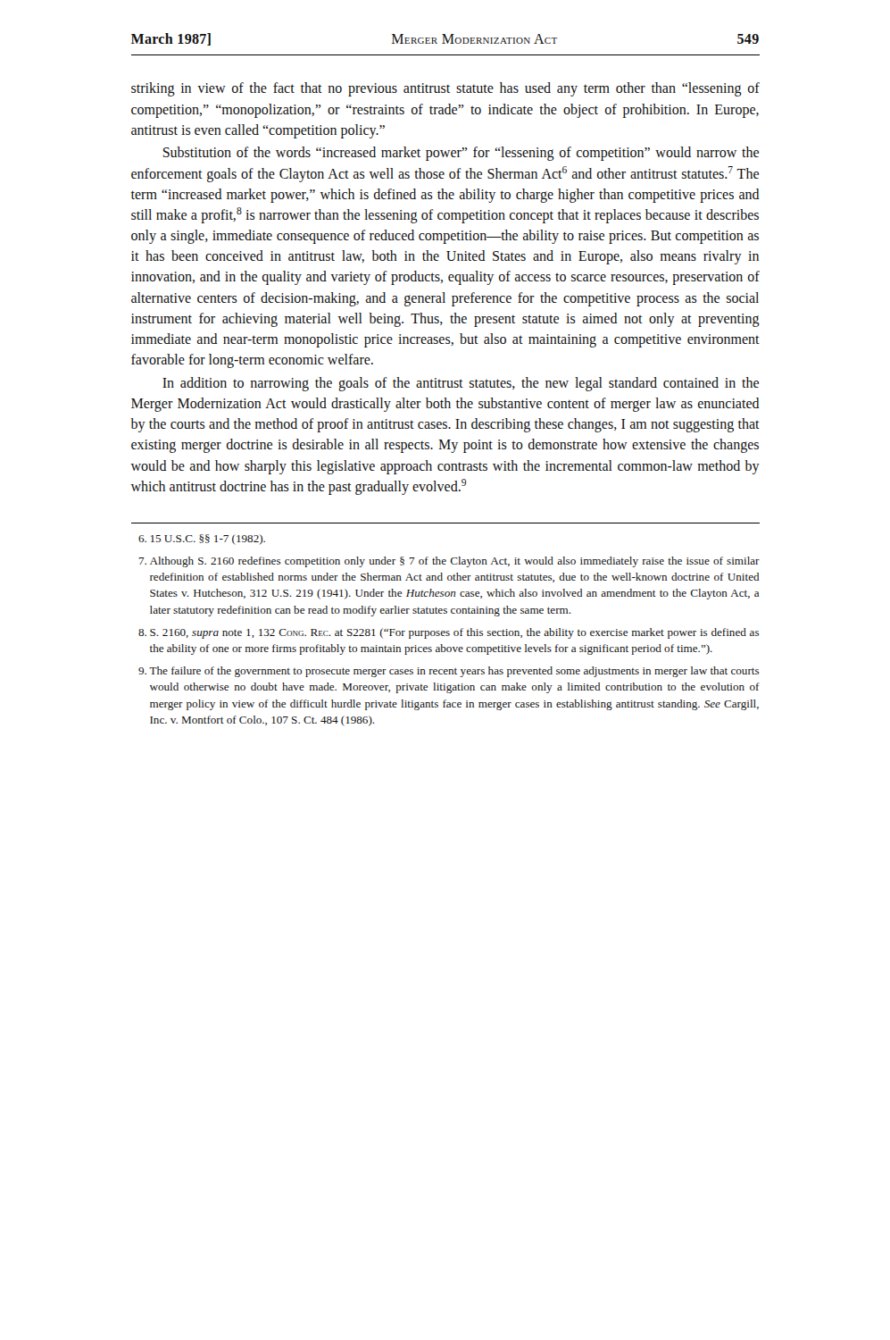March 1987] Merger Modernization Act 549
striking in view of the fact that no previous antitrust statute has used any term other than “lessening of competition,” “monopolization,” or “restraints of trade” to indicate the object of prohibition. In Europe, antitrust is even called “competition policy.”
Substitution of the words “increased market power” for “lessening of competition” would narrow the enforcement goals of the Clayton Act as well as those of the Sherman Act6 and other antitrust statutes.7 The term “increased market power,” which is defined as the ability to charge higher than competitive prices and still make a profit,8 is narrower than the lessening of competition concept that it replaces because it describes only a single, immediate consequence of reduced competition—the ability to raise prices. But competition as it has been conceived in antitrust law, both in the United States and in Europe, also means rivalry in innovation, and in the quality and variety of products, equality of access to scarce resources, preservation of alternative centers of decision-making, and a general preference for the competitive process as the social instrument for achieving material well being. Thus, the present statute is aimed not only at preventing immediate and near-term monopolistic price increases, but also at maintaining a competitive environment favorable for long-term economic welfare.
In addition to narrowing the goals of the antitrust statutes, the new legal standard contained in the Merger Modernization Act would drastically alter both the substantive content of merger law as enunciated by the courts and the method of proof in antitrust cases. In describing these changes, I am not suggesting that existing merger doctrine is desirable in all respects. My point is to demonstrate how extensive the changes would be and how sharply this legislative approach contrasts with the incremental common-law method by which antitrust doctrine has in the past gradually evolved.9
15 U.S.C. §§ 1-7 (1982).
Although S. 2160 redefines competition only under § 7 of the Clayton Act, it would also immediately raise the issue of similar redefinition of established norms under the Sherman Act and other antitrust statutes, due to the well-known doctrine of United States v. Hutcheson, 312 U.S. 219 (1941). Under the Hutcheson case, which also involved an amendment to the Clayton Act, a later statutory redefinition can be read to modify earlier statutes containing the same term.
S. 2160, supra note 1, 132 Cong. Rec. at S2281 (“For purposes of this section, the ability to exercise market power is defined as the ability of one or more firms profitably to maintain prices above competitive levels for a significant period of time.”).
The failure of the government to prosecute merger cases in recent years has prevented some adjustments in merger law that courts would otherwise no doubt have made. Moreover, private litigation can make only a limited contribution to the evolution of merger policy in view of the difficult hurdle private litigants face in merger cases in establishing antitrust standing. See Cargill, Inc. v. Montfort of Colo., 107 S. Ct. 484 (1986).